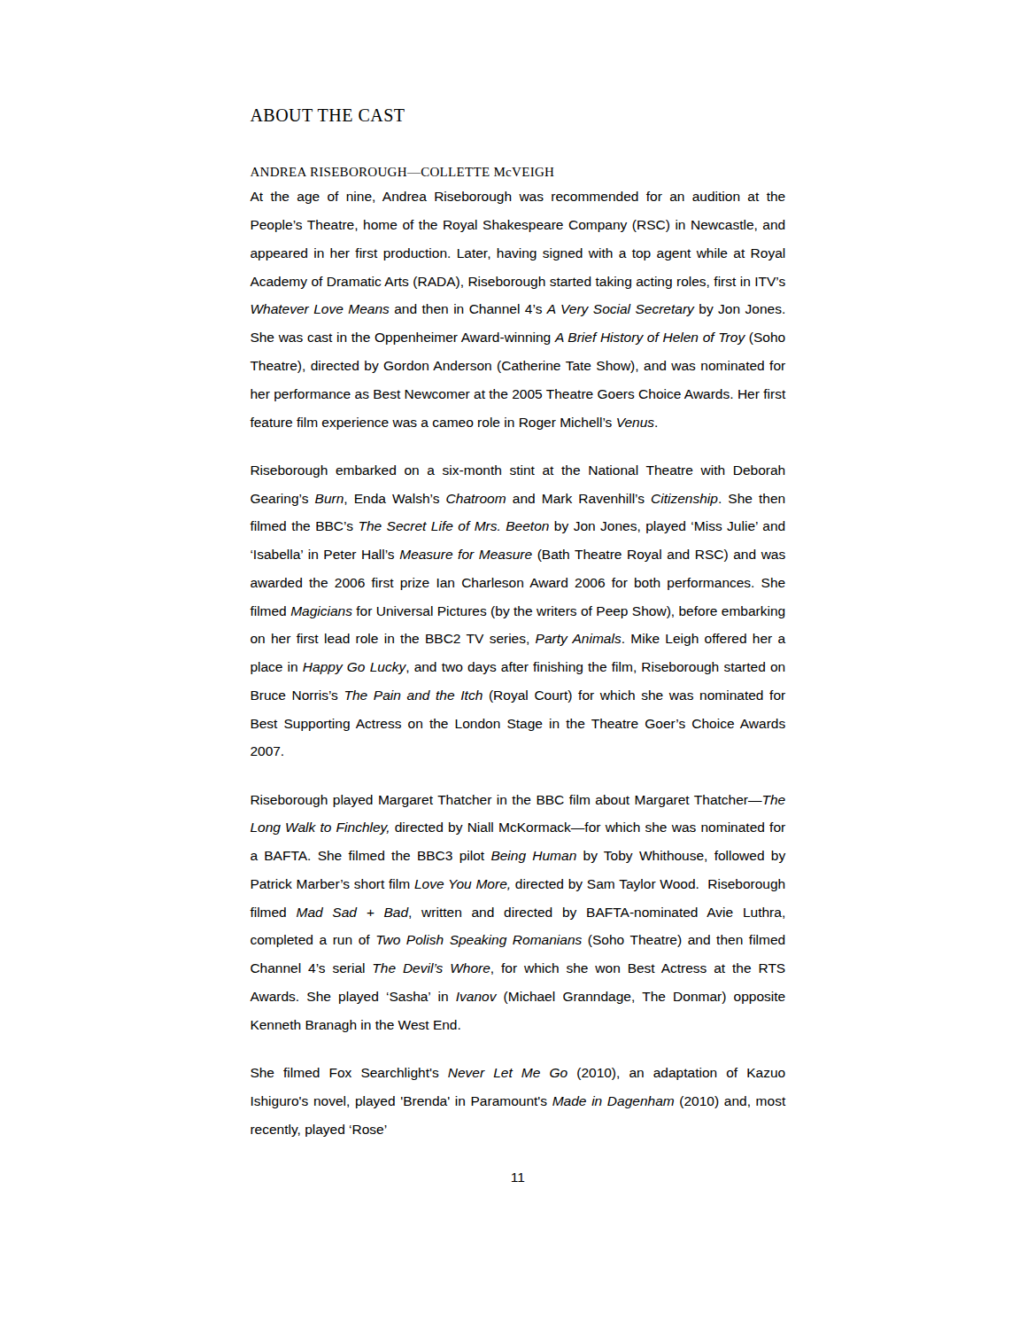ABOUT THE CAST
ANDREA RISEBOROUGH—COLLETTE McVEIGH
At the age of nine, Andrea Riseborough was recommended for an audition at the People’s Theatre, home of the Royal Shakespeare Company (RSC) in Newcastle, and appeared in her first production. Later, having signed with a top agent while at Royal Academy of Dramatic Arts (RADA), Riseborough started taking acting roles, first in ITV’s Whatever Love Means and then in Channel 4’s A Very Social Secretary by Jon Jones. She was cast in the Oppenheimer Award-winning A Brief History of Helen of Troy (Soho Theatre), directed by Gordon Anderson (Catherine Tate Show), and was nominated for her performance as Best Newcomer at the 2005 Theatre Goers Choice Awards. Her first feature film experience was a cameo role in Roger Michell’s Venus.
Riseborough embarked on a six-month stint at the National Theatre with Deborah Gearing’s Burn, Enda Walsh’s Chatroom and Mark Ravenhill’s Citizenship. She then filmed the BBC’s The Secret Life of Mrs. Beeton by Jon Jones, played ‘Miss Julie’ and ‘Isabella’ in Peter Hall’s Measure for Measure (Bath Theatre Royal and RSC) and was awarded the 2006 first prize Ian Charleson Award 2006 for both performances. She filmed Magicians for Universal Pictures (by the writers of Peep Show), before embarking on her first lead role in the BBC2 TV series, Party Animals. Mike Leigh offered her a place in Happy Go Lucky, and two days after finishing the film, Riseborough started on Bruce Norris’s The Pain and the Itch (Royal Court) for which she was nominated for Best Supporting Actress on the London Stage in the Theatre Goer’s Choice Awards 2007.
Riseborough played Margaret Thatcher in the BBC film about Margaret Thatcher—The Long Walk to Finchley, directed by Niall McKormack—for which she was nominated for a BAFTA. She filmed the BBC3 pilot Being Human by Toby Whithouse, followed by Patrick Marber’s short film Love You More, directed by Sam Taylor Wood. Riseborough filmed Mad Sad + Bad, written and directed by BAFTA-nominated Avie Luthra, completed a run of Two Polish Speaking Romanians (Soho Theatre) and then filmed Channel 4’s serial The Devil’s Whore, for which she won Best Actress at the RTS Awards. She played ‘Sasha’ in Ivanov (Michael Granndage, The Donmar) opposite Kenneth Branagh in the West End.
She filmed Fox Searchlight's Never Let Me Go (2010), an adaptation of Kazuo Ishiguro's novel, played 'Brenda' in Paramount's Made in Dagenham (2010) and, most recently, played ‘Rose’
11